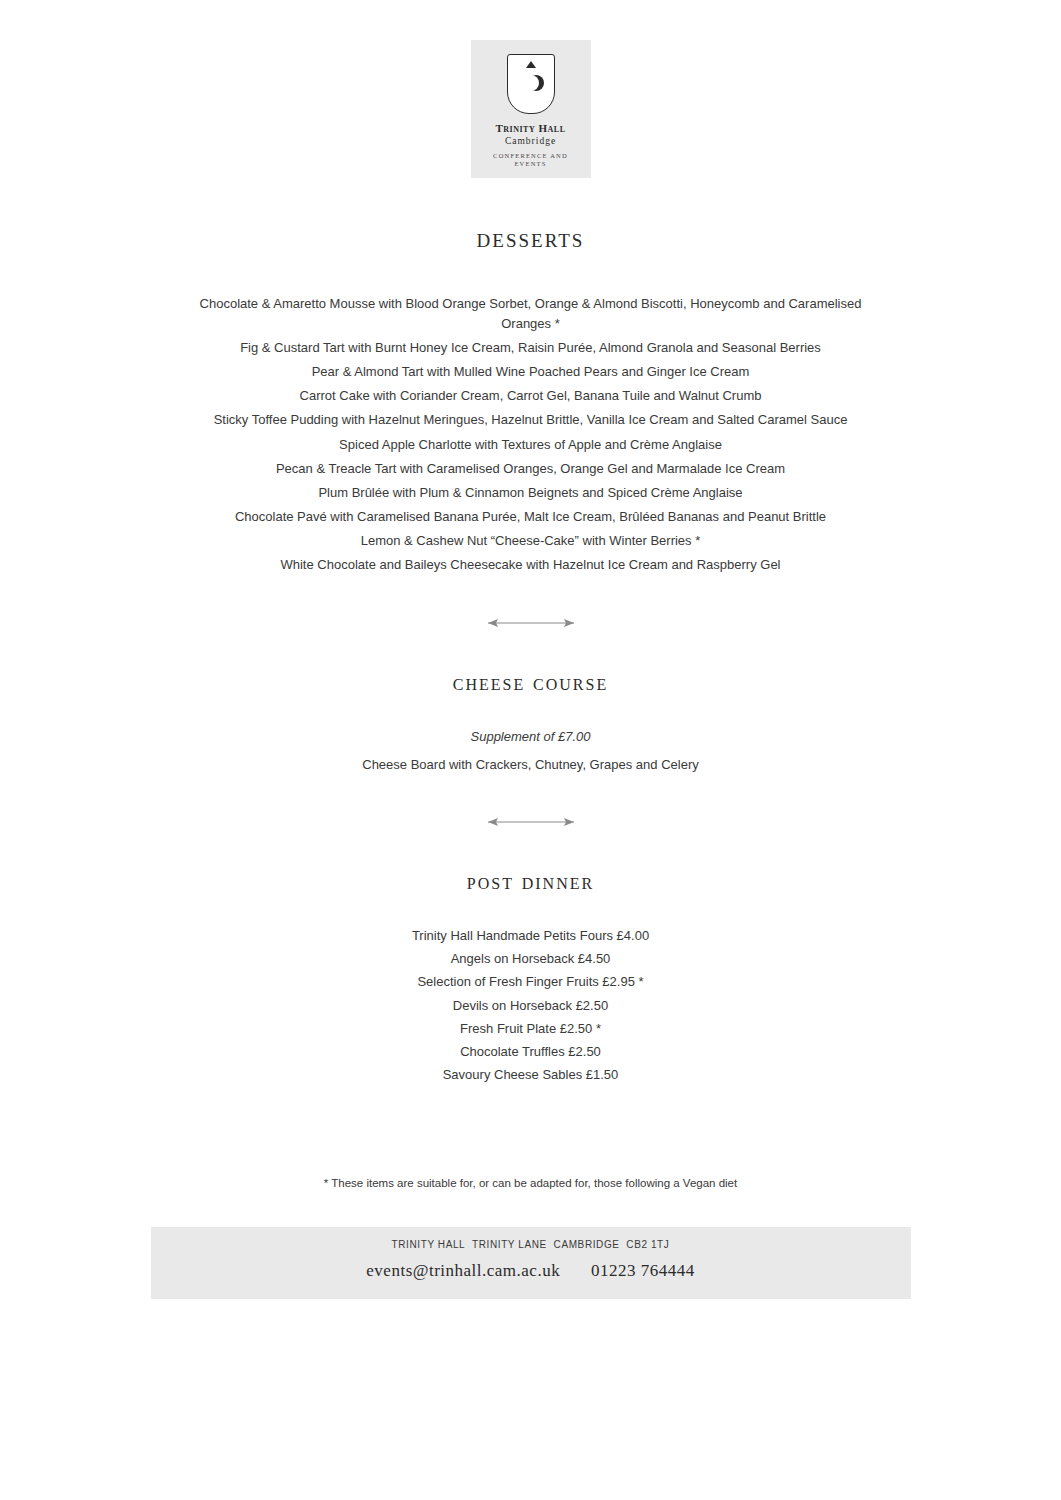Trinity Hall Cambridge CONFERENCE AND EVENTS
Desserts
Chocolate & Amaretto Mousse with Blood Orange Sorbet, Orange & Almond Biscotti, Honeycomb and Caramelised Oranges *
Fig & Custard Tart with Burnt Honey Ice Cream, Raisin Purée, Almond Granola and Seasonal Berries
Pear & Almond Tart with Mulled Wine Poached Pears and Ginger Ice Cream
Carrot Cake with Coriander Cream, Carrot Gel, Banana Tuile and Walnut Crumb
Sticky Toffee Pudding with Hazelnut Meringues, Hazelnut Brittle, Vanilla Ice Cream and Salted Caramel Sauce
Spiced Apple Charlotte with Textures of Apple and Crème Anglaise
Pecan & Treacle Tart with Caramelised Oranges, Orange Gel and Marmalade Ice Cream
Plum Brûlée with Plum & Cinnamon Beignets and Spiced Crème Anglaise
Chocolate Pavé with Caramelised Banana Purée, Malt Ice Cream, Brûléed Bananas and Peanut Brittle
Lemon & Cashew Nut “Cheese-Cake” with Winter Berries *
White Chocolate and Baileys Cheesecake with Hazelnut Ice Cream and Raspberry Gel
Cheese Course
Supplement of £7.00
Cheese Board with Crackers, Chutney, Grapes and Celery
Post Dinner
Trinity Hall Handmade Petits Fours £4.00
Angels on Horseback £4.50
Selection of Fresh Finger Fruits £2.95 *
Devils on Horseback £2.50
Fresh Fruit Plate £2.50 *
Chocolate Truffles £2.50
Savoury Cheese Sables £1.50
* These items are suitable for, or can be adapted for, those following a Vegan diet
TRINITY HALL TRINITY LANE CAMBRIDGE CB2 1TJ
events@trinhall.cam.ac.uk 01223 764444